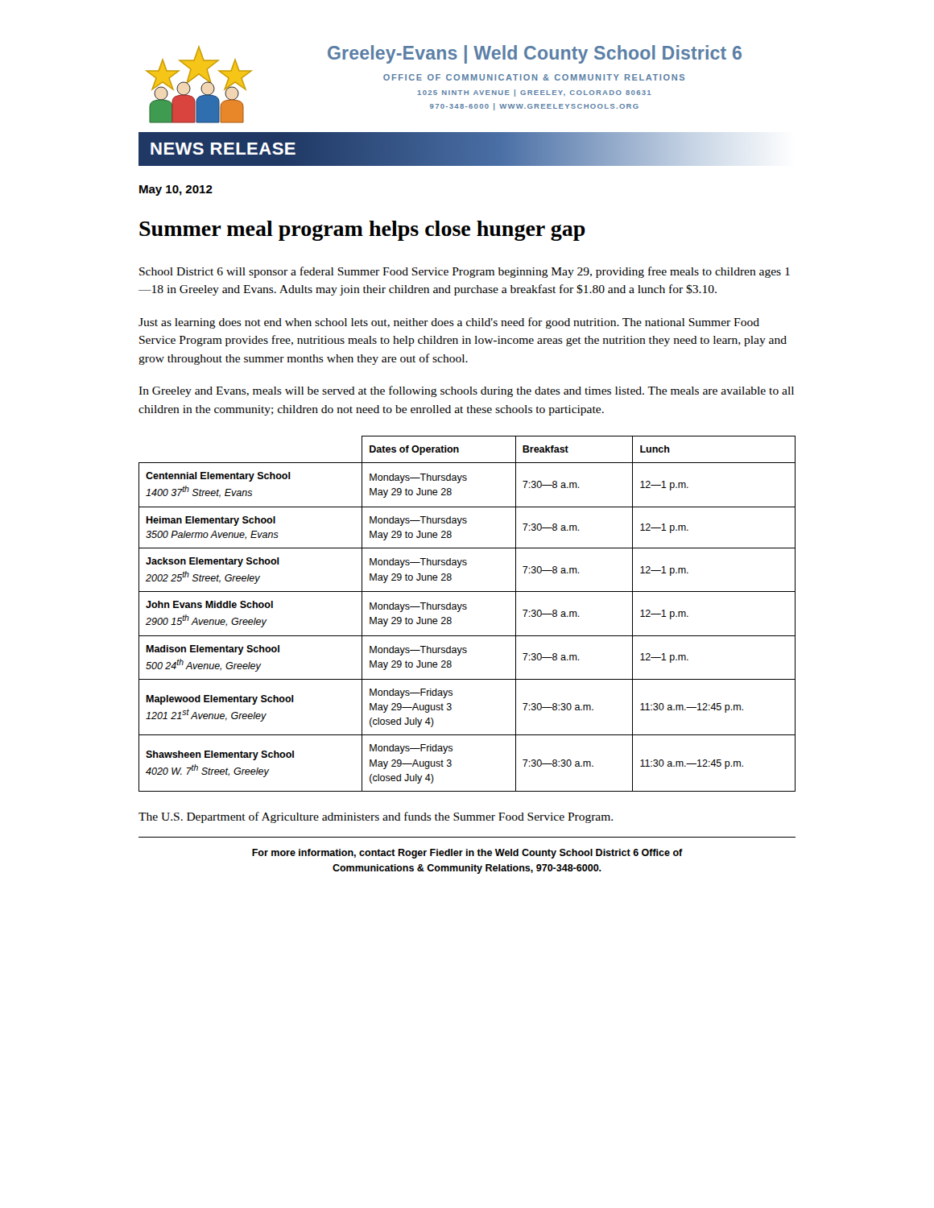Greeley-Evans | Weld County School District 6
OFFICE OF COMMUNICATION & COMMUNITY RELATIONS
1025 NINTH AVENUE | GREELEY, COLORADO 80631
970-348-6000 | WWW.GREELEYSCHOOLS.ORG
NEWS RELEASE
May 10, 2012
Summer meal program helps close hunger gap
School District 6 will sponsor a federal Summer Food Service Program beginning May 29, providing free meals to children ages 1—18 in Greeley and Evans. Adults may join their children and purchase a breakfast for $1.80 and a lunch for $3.10.
Just as learning does not end when school lets out, neither does a child's need for good nutrition. The national Summer Food Service Program provides free, nutritious meals to help children in low-income areas get the nutrition they need to learn, play and grow throughout the summer months when they are out of school.
In Greeley and Evans, meals will be served at the following schools during the dates and times listed. The meals are available to all children in the community; children do not need to be enrolled at these schools to participate.
| | Dates of Operation | Breakfast | Lunch |
| --- | --- | --- | --- |
| Centennial Elementary School 1400 37 th Street, Evans | Mondays—Thursdays May 29 to June 28 | 7:30—8 a.m. | 12—1 p.m. |
| Heiman Elementary School 3500 Palermo Avenue, Evans | Mondays—Thursdays May 29 to June 28 | 7:30—8 a.m. | 12—1 p.m. |
| Jackson Elementary School 2002 25 th Street, Greeley | Mondays—Thursdays May 29 to June 28 | 7:30—8 a.m. | 12—1 p.m. |
| John Evans Middle School 2900 15 th Avenue, Greeley | Mondays—Thursdays May 29 to June 28 | 7:30—8 a.m. | 12—1 p.m. |
| Madison Elementary School 500 24 th Avenue, Greeley | Mondays—Thursdays May 29 to June 28 | 7:30—8 a.m. | 12—1 p.m. |
| Maplewood Elementary School 1201 21 st Avenue, Greeley | Mondays—Fridays May 29—August 3 (closed July 4) | 7:30—8:30 a.m. | 11:30 a.m.—12:45 p.m. |
| Shawsheen Elementary School 4020 W. 7 th Street, Greeley | Mondays—Fridays May 29—August 3 (closed July 4) | 7:30—8:30 a.m. | 11:30 a.m.—12:45 p.m. |
The U.S. Department of Agriculture administers and funds the Summer Food Service Program.
For more information, contact Roger Fiedler in the Weld County School District 6 Office of
Communications & Community Relations, 970-348-6000.